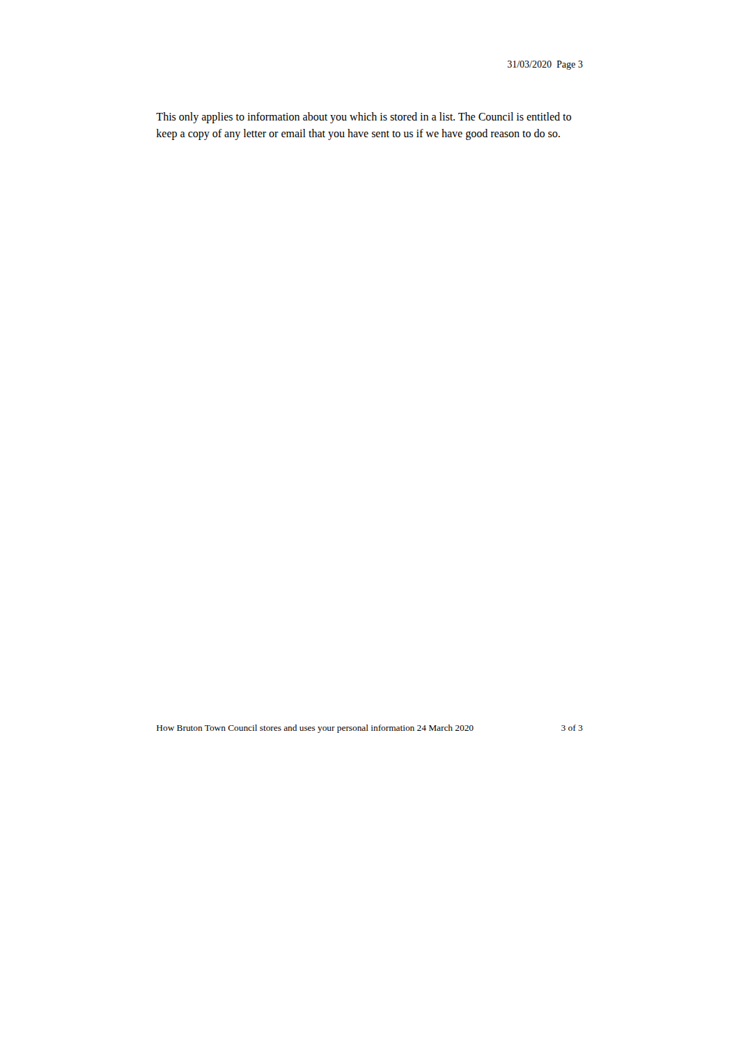31/03/2020 Page 3
This only applies to information about you which is stored in a list. The Council is entitled to keep a copy of any letter or email that you have sent to us if we have good reason to do so.
How Bruton Town Council stores and uses your personal information 24 March 2020
3 of 3